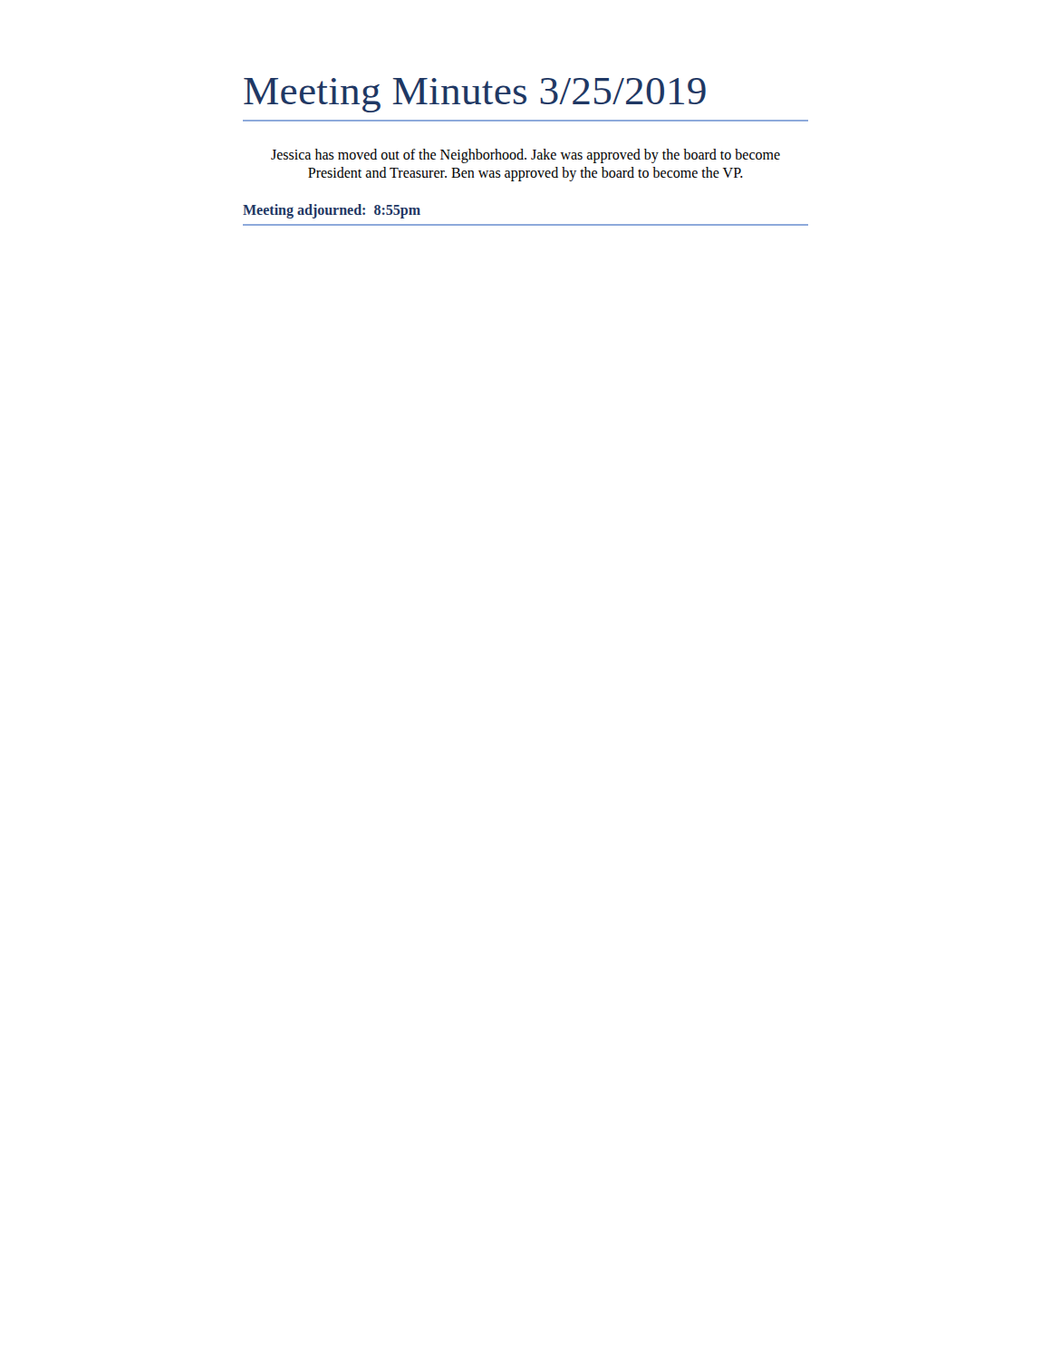Meeting Minutes 3/25/2019
Jessica has moved out of the Neighborhood. Jake was approved by the board to become President and Treasurer. Ben was approved by the board to become the VP.
Meeting adjourned: 8:55pm